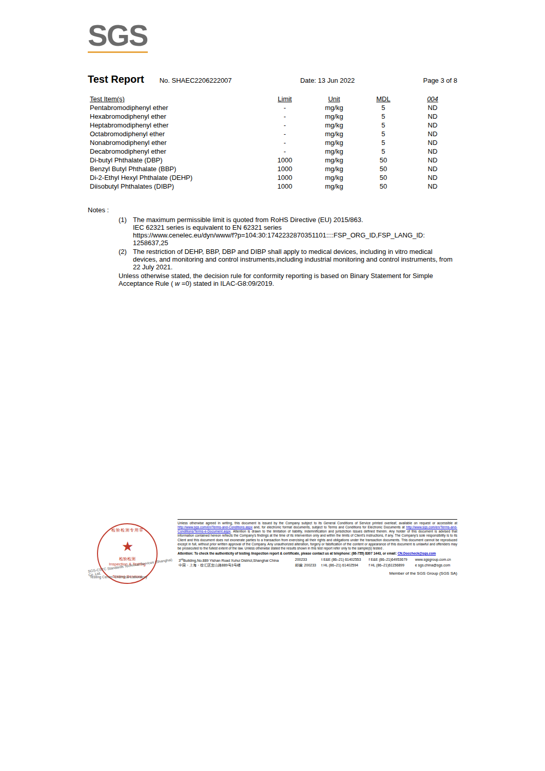SGS
Test Report
No. SHAEC2206222007 Date: 13 Jun 2022 Page 3 of 8
| Test Item(s) | Limit | Unit | MDL | 004 |
| --- | --- | --- | --- | --- |
| Pentabromodiphenyl ether | - | mg/kg | 5 | ND |
| Hexabromodiphenyl ether | - | mg/kg | 5 | ND |
| Heptabromodiphenyl ether | - | mg/kg | 5 | ND |
| Octabromodiphenyl ether | - | mg/kg | 5 | ND |
| Nonabromodiphenyl ether | - | mg/kg | 5 | ND |
| Decabromodiphenyl ether | - | mg/kg | 5 | ND |
| Di-butyl Phthalate (DBP) | 1000 | mg/kg | 50 | ND |
| Benzyl Butyl Phthalate (BBP) | 1000 | mg/kg | 50 | ND |
| Di-2-Ethyl Hexyl Phthalate (DEHP) | 1000 | mg/kg | 50 | ND |
| Diisobutyl Phthalates (DIBP) | 1000 | mg/kg | 50 | ND |
Notes :
(1)
The maximum permissible limit is quoted from RoHS Directive (EU) 2015/863.
IEC 62321 series is equivalent to EN 62321 series
https://www.cenelec.eu/dyn/www/f?p=104:30:1742232870351101::::FSP_ORG_ID,FSP_LANG_ID:
1258637,25
(2)
The restriction of DEHP, BBP, DBP and DIBP shall apply to medical devices, including in vitro medical devices, and monitoring and control instruments,including industrial monitoring and control instruments, from 22 July 2021.
Unless otherwise stated, the decision rule for conformity reporting is based on Binary Statement for Simple Acceptance Rule ( w =0) stated in ILAC-G8:09/2019.
检验检测专用章
★
检验检测
Inspection & Testing
Testing Services
SGS-CSTC Standards Technical Services (Shanghai) Co.,Ltd.
Testing Center-Chemical Laboratory
Unless otherwise agreed in writing, this document is issued by the Company subject to its General Conditions of Service printed overleaf, available on request or accessible at http://www.sgs.com/en/Terms-and-Conditions.aspx and, for electronic format documents, subject to Terms and Conditions for Electronic Documents at http://www.sgs.com/en/Terms-and-Conditions/Terms-e-Document.aspx. Attention is drawn to the limitation of liability, indemnification and jurisdiction issues defined therein. Any holder of this document is advised that information contained hereon reflects the Company's findings at the time of its intervention only and within the limits of Client's instructions, if any. The Company's sole responsibility is to its Client and this document does not exonerate parties to a transaction from exercising all their rights and obligations under the transaction documents. This document cannot be reproduced except in full, without prior written approval of the Company. Any unauthorized alteration, forgery or falsification of the content or appearance of this document is unlawful and offenders may be prosecuted to the fullest extent of the law. Unless otherwise stated the results shown in this test report refer only to the sample(s) tested .
Attention: To check the authenticity of testing /inspection report & certificate, please contact us at telephone: (86-755) 8307 1443, or email: CN.Doccheck@sgs.com
| 3 rd Building,No.889 Yishan Road Xuhui District,Shanghai China | 200233 | t E&E (86–21) 61402553 | f E&E (86–21)64953679 | www.sgsgroup.com.cn |
| 中国・上海・徐汇区宜山路889号3号楼 | 邮编: 200233 | t HL (86–21) 61402594 | f HL (86–21)61156899 | e sgs.china@sgs.com |
Member of the SGS Group (SGS SA)